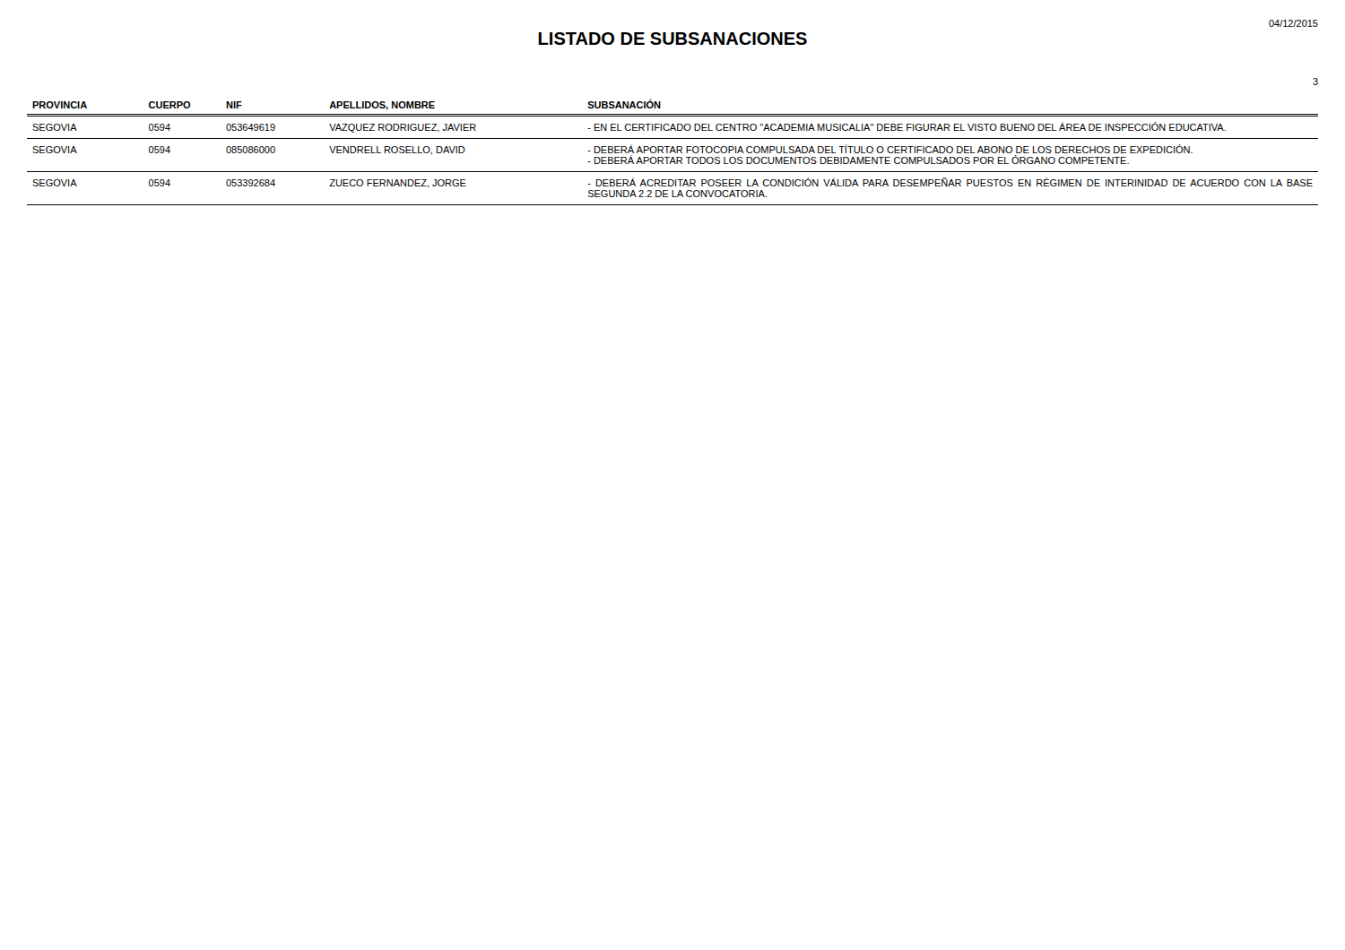04/12/2015
LISTADO DE SUBSANACIONES
3
| PROVINCIA | CUERPO | NIF | APELLIDOS, NOMBRE | SUBSANACIÓN |
| --- | --- | --- | --- | --- |
| SEGOVIA | 0594 | 053649619 | VAZQUEZ RODRIGUEZ, JAVIER | - EN EL CERTIFICADO DEL CENTRO "ACADEMIA MUSICALIA" DEBE FIGURAR EL VISTO BUENO DEL ÁREA DE INSPECCIÓN EDUCATIVA. |
| SEGOVIA | 0594 | 085086000 | VENDRELL ROSELLO, DAVID | - DEBERÁ APORTAR FOTOCOPIA COMPULSADA DEL TÍTULO O CERTIFICADO DEL ABONO DE LOS DERECHOS DE EXPEDICIÓN. - DEBERÁ APORTAR TODOS LOS DOCUMENTOS DEBIDAMENTE COMPULSADOS POR EL ÓRGANO COMPETENTE. |
| SEGOVIA | 0594 | 053392684 | ZUECO FERNANDEZ, JORGE | - DEBERÁ ACREDITAR POSEER LA CONDICIÓN VÁLIDA PARA DESEMPEÑAR PUESTOS EN RÉGIMEN DE INTERINIDAD DE ACUERDO CON LA BASE SEGUNDA 2.2 DE LA CONVOCATORIA. |